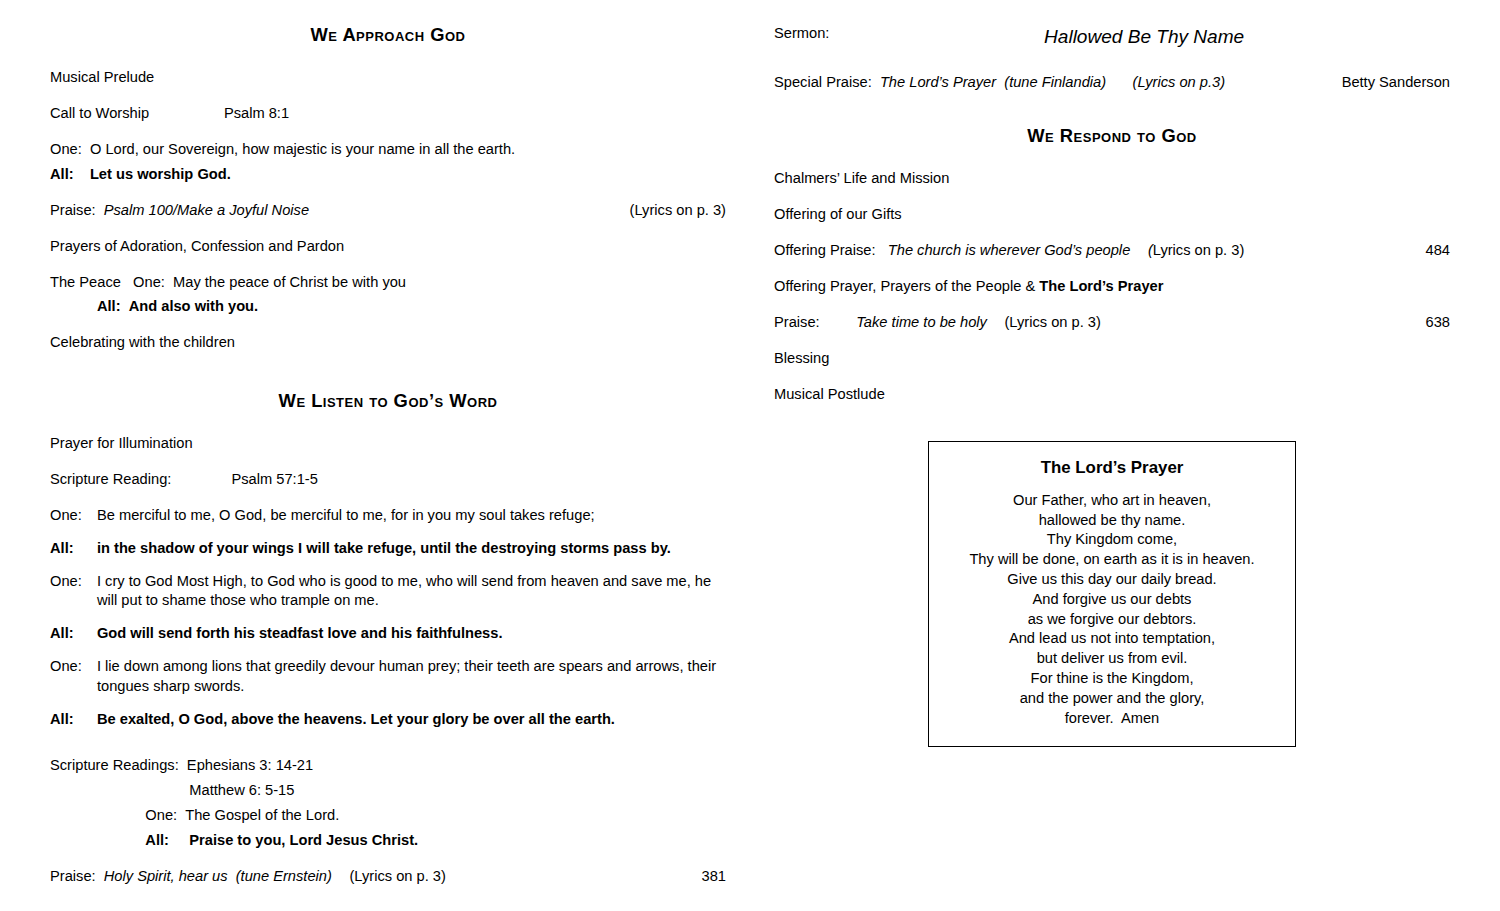We Approach God
Musical Prelude
Call to Worship Psalm 8:1
One: O Lord, our Sovereign, how majestic is your name in all the earth.
All: Let us worship God.
Praise: Psalm 100/Make a Joyful Noise (Lyrics on p. 3)
Prayers of Adoration, Confession and Pardon
The Peace One: May the peace of Christ be with you
All: And also with you.
Celebrating with the children
We Listen to God’s Word
Prayer for Illumination
Scripture Reading: Psalm 57:1-5
One: Be merciful to me, O God, be merciful to me, for in you my soul takes refuge;
All: in the shadow of your wings I will take refuge, until the destroying storms pass by.
One: I cry to God Most High, to God who is good to me, who will send from heaven and save me, he will put to shame those who trample on me.
All: God will send forth his steadfast love and his faithfulness.
One: I lie down among lions that greedily devour human prey; their teeth are spears and arrows, their tongues sharp swords.
All: Be exalted, O God, above the heavens. Let your glory be over all the earth.
Scripture Readings: Ephesians 3: 14-21
Matthew 6: 5-15
One: The Gospel of the Lord.
All: Praise to you, Lord Jesus Christ.
Praise: Holy Spirit, hear us (tune Ernstein) (Lyrics on p. 3) 381
Sermon: Hallowed Be Thy Name
Special Praise: The Lord’s Prayer (tune Finlandia) (Lyrics on p.3) Betty Sanderson
We Respond to God
Chalmers’ Life and Mission
Offering of our Gifts
Offering Praise: The church is wherever God’s people (Lyrics on p. 3) 484
Offering Prayer, Prayers of the People & The Lord’s Prayer
Praise: Take time to be holy (Lyrics on p. 3) 638
Blessing
Musical Postlude
The Lord’s Prayer
Our Father, who art in heaven,
hallowed be thy name.
Thy Kingdom come,
Thy will be done, on earth as it is in heaven.
Give us this day our daily bread.
And forgive us our debts
as we forgive our debtors.
And lead us not into temptation,
but deliver us from evil.
For thine is the Kingdom,
and the power and the glory,
forever. Amen